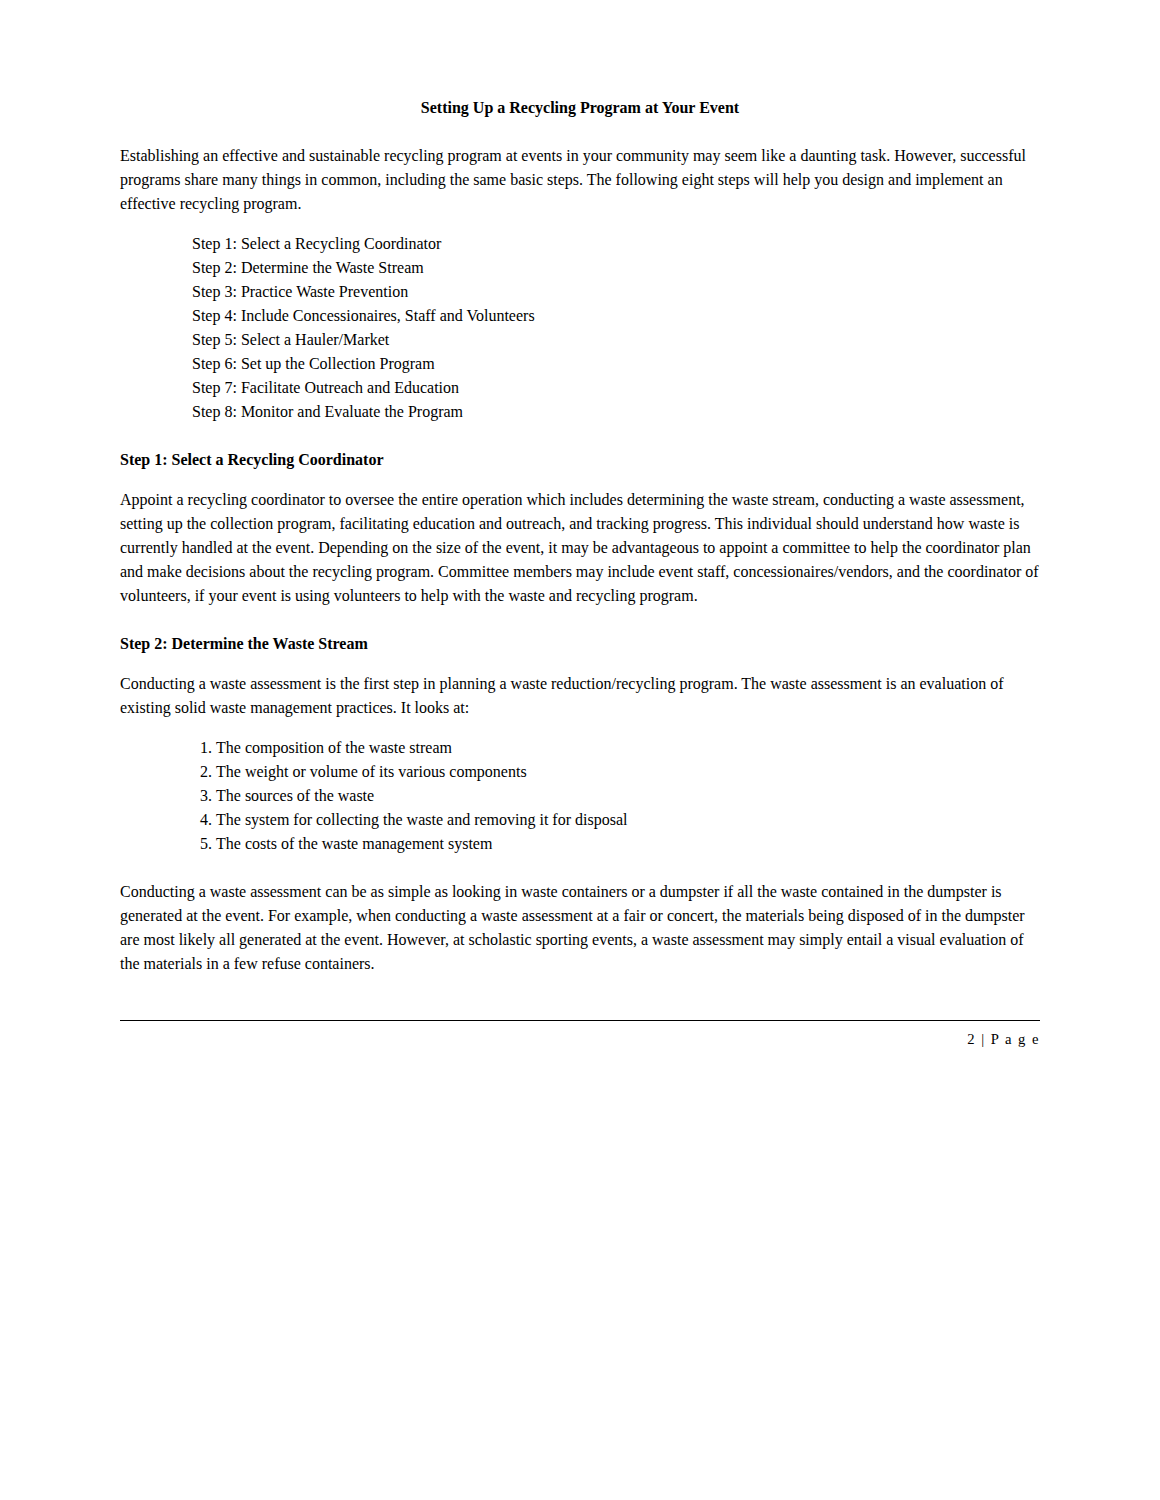Setting Up a Recycling Program at Your Event
Establishing an effective and sustainable recycling program at events in your community may seem like a daunting task. However, successful programs share many things in common, including the same basic steps. The following eight steps will help you design and implement an effective recycling program.
Step 1: Select a Recycling Coordinator
Step 2: Determine the Waste Stream
Step 3: Practice Waste Prevention
Step 4: Include Concessionaires, Staff and Volunteers
Step 5: Select a Hauler/Market
Step 6: Set up the Collection Program
Step 7: Facilitate Outreach and Education
Step 8: Monitor and Evaluate the Program
Step 1: Select a Recycling Coordinator
Appoint a recycling coordinator to oversee the entire operation which includes determining the waste stream, conducting a waste assessment, setting up the collection program, facilitating education and outreach, and tracking progress. This individual should understand how waste is currently handled at the event. Depending on the size of the event, it may be advantageous to appoint a committee to help the coordinator plan and make decisions about the recycling program. Committee members may include event staff, concessionaires/vendors, and the coordinator of volunteers, if your event is using volunteers to help with the waste and recycling program.
Step 2: Determine the Waste Stream
Conducting a waste assessment is the first step in planning a waste reduction/recycling program. The waste assessment is an evaluation of existing solid waste management practices. It looks at:
The composition of the waste stream
The weight or volume of its various components
The sources of the waste
The system for collecting the waste and removing it for disposal
The costs of the waste management system
Conducting a waste assessment can be as simple as looking in waste containers or a dumpster if all the waste contained in the dumpster is generated at the event. For example, when conducting a waste assessment at a fair or concert, the materials being disposed of in the dumpster are most likely all generated at the event. However, at scholastic sporting events, a waste assessment may simply entail a visual evaluation of the materials in a few refuse containers.
2 | P a g e